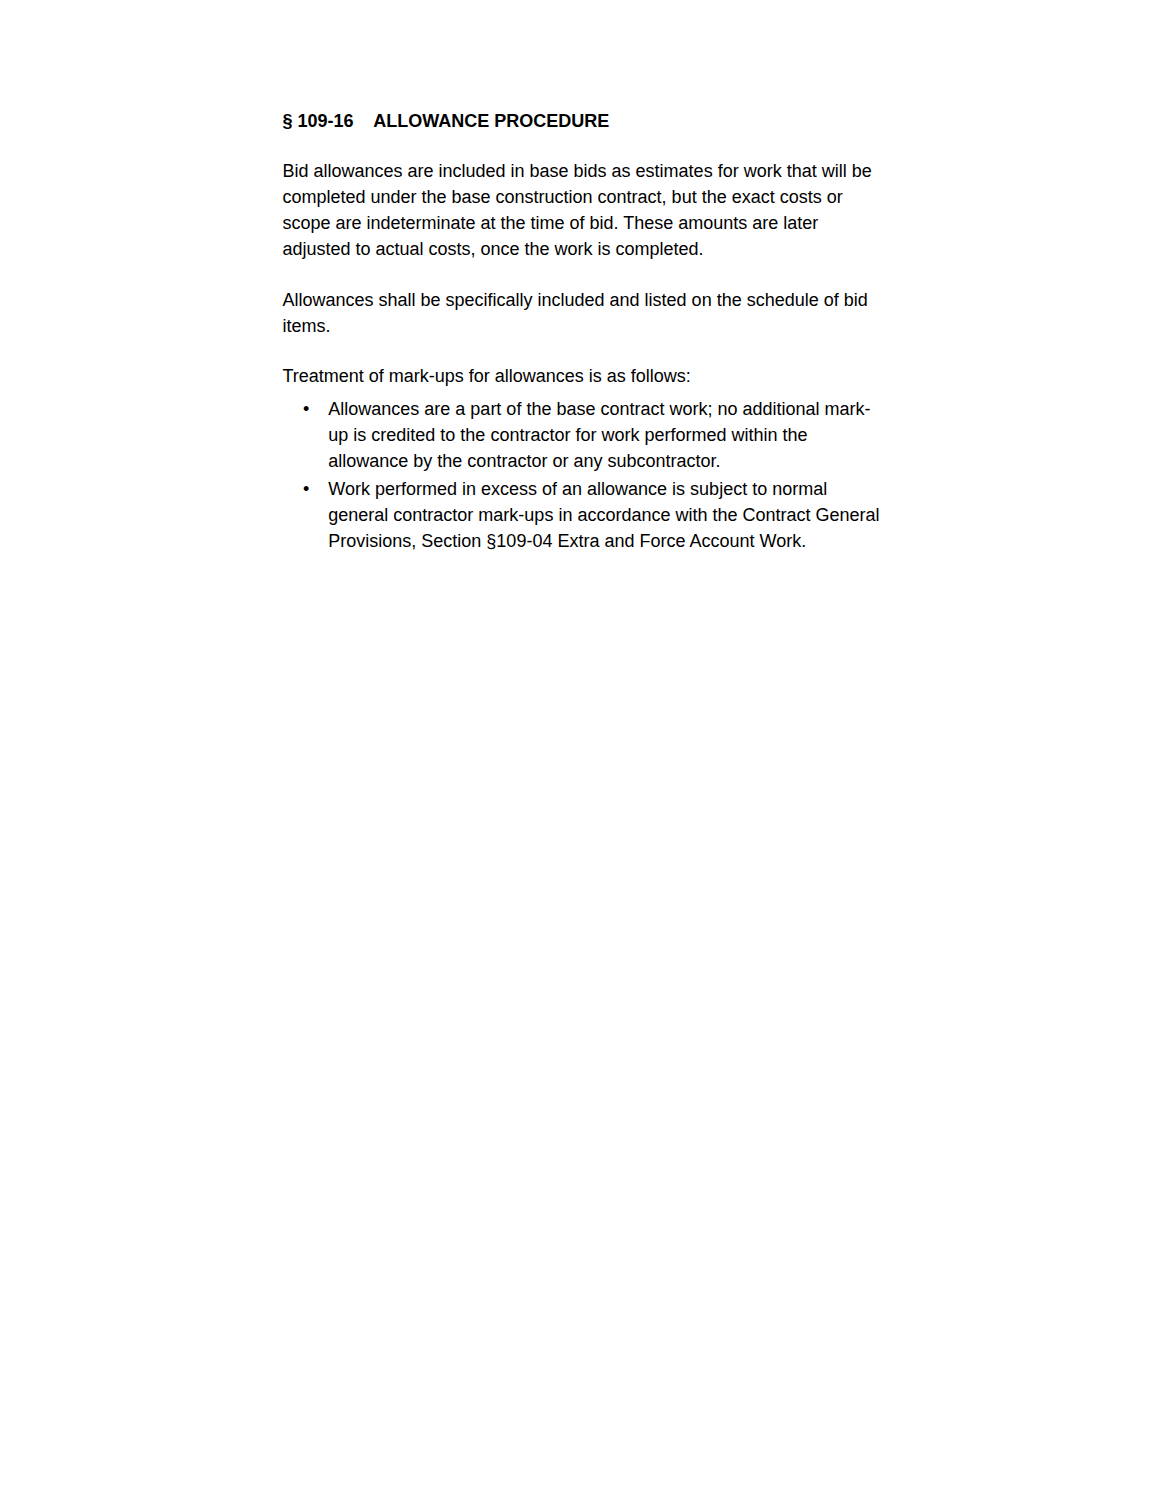§ 109-16 ALLOWANCE PROCEDURE
Bid allowances are included in base bids as estimates for work that will be completed under the base construction contract, but the exact costs or scope are indeterminate at the time of bid. These amounts are later adjusted to actual costs, once the work is completed.
Allowances shall be specifically included and listed on the schedule of bid items.
Treatment of mark-ups for allowances is as follows:
Allowances are a part of the base contract work; no additional mark-up is credited to the contractor for work performed within the allowance by the contractor or any subcontractor.
Work performed in excess of an allowance is subject to normal general contractor mark-ups in accordance with the Contract General Provisions, Section §109-04 Extra and Force Account Work.